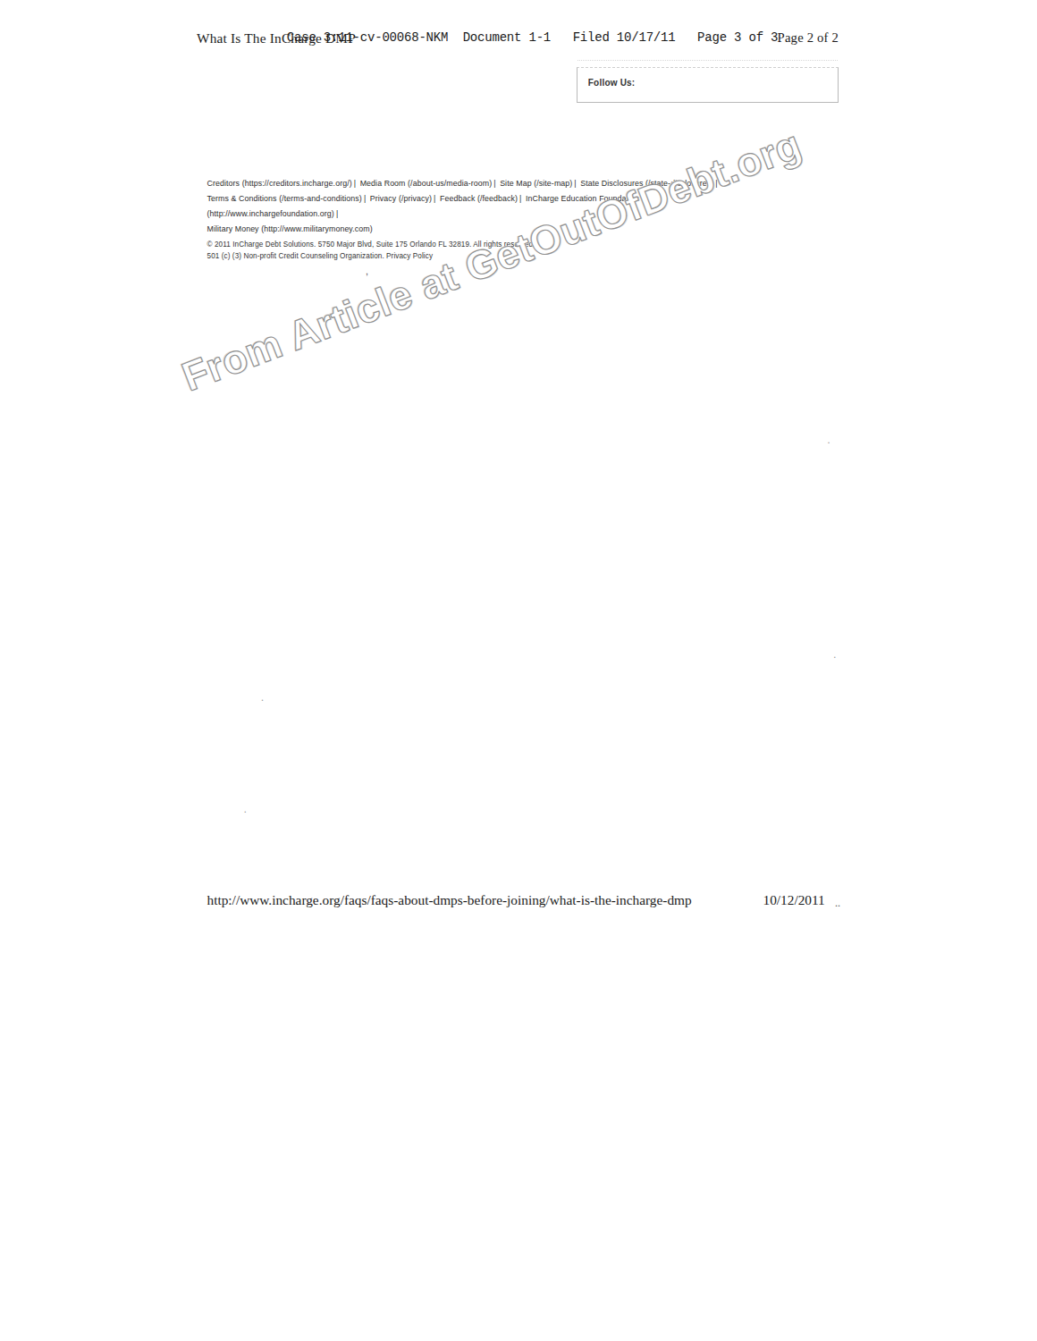What Is The InCharge DMP Case 3:11-cv-00068-NKM Document 1-1 Filed 10/17/11 Page 3 of 3 Page 2 of 2
Follow Us:
Creditors (https://creditors.incharge.org/)| Media Room (/about-us/media-room)| Site Map (/site-map)| State Disclosures (/state-disclosures)|
Terms & Conditions (/terms-and-conditions)| Privacy (/privacy)| Feedback (/feedback)| InCharge Education Foundation (http://www.inchargefoundation.org)|
Military Money (http://www.militarymoney.com)
© 2011 InCharge Debt Solutions. 5750 Major Blvd, Suite 175 Orlando FL 32819. All rights reserved.
501 (c) (3) Non-profit Credit Counseling Organization. Privacy Policy
,
From Article at GetOutOfDebt.org
.
.
.
.
http://www.incharge.org/faqs/faqs-about-dmps-before-joining/what-is-the-incharge-dmp 10/12/2011 ..